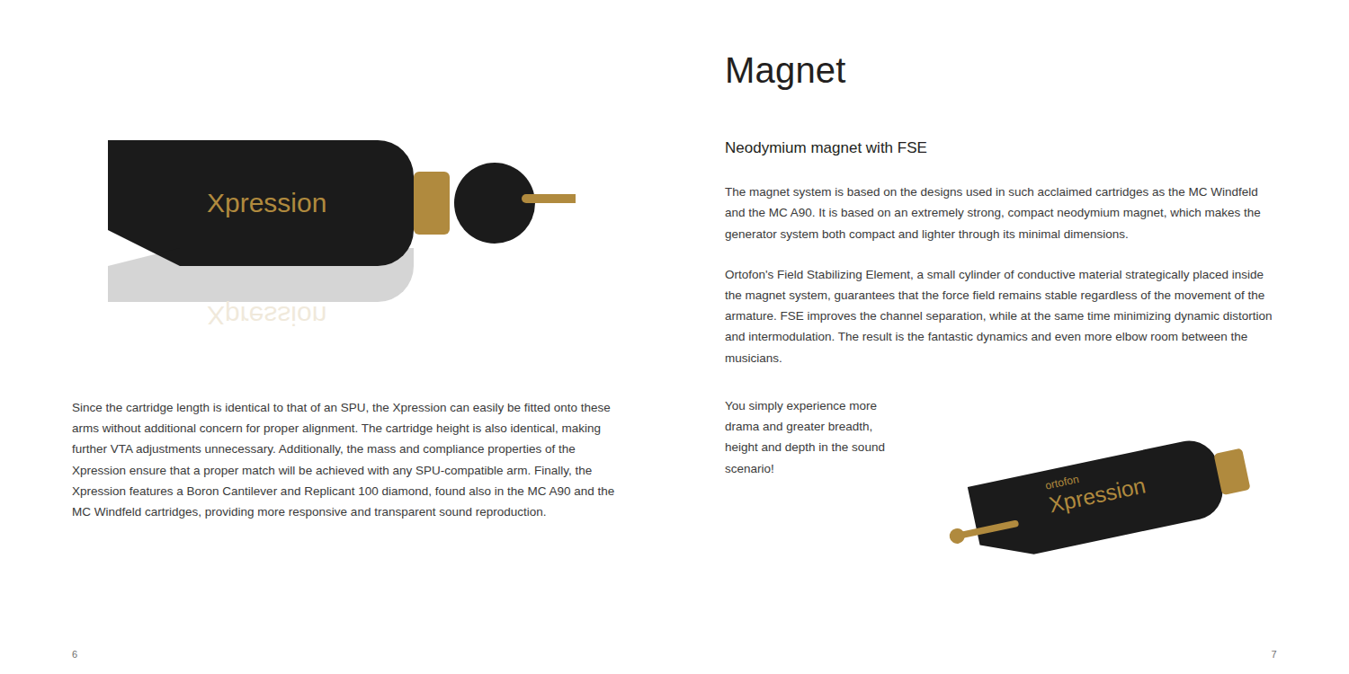Since the cartridge length is identical to that of an SPU, the Xpression can easily be fitted onto these arms without additional concern for proper alignment. The cartridge height is also identical, making further VTA adjustments unnecessary. Additionally, the mass and compliance properties of the Xpression ensure that a proper match will be achieved with any SPU-compatible arm. Finally, the Xpression features a Boron Cantilever and Replicant 100 diamond, found also in the MC A90 and the MC Windfeld cartridges, providing more responsive and transparent sound reproduction.
6
Magnet
Neodymium magnet with FSE
The magnet system is based on the designs used in such acclaimed cartridges as the MC Windfeld and the MC A90. It is based on an extremely strong, compact neodymium magnet, which makes the generator system both compact and lighter through its minimal dimensions.
Ortofon's Field Stabilizing Element, a small cylinder of conductive material strategically placed inside the magnet system, guarantees that the force field remains stable regardless of the movement of the armature. FSE improves the channel separation, while at the same time minimizing dynamic distortion and intermodulation. The result is the fantastic dynamics and even more elbow room between the musicians.
You simply experience more drama and greater breadth, height and depth in the sound scenario!
7